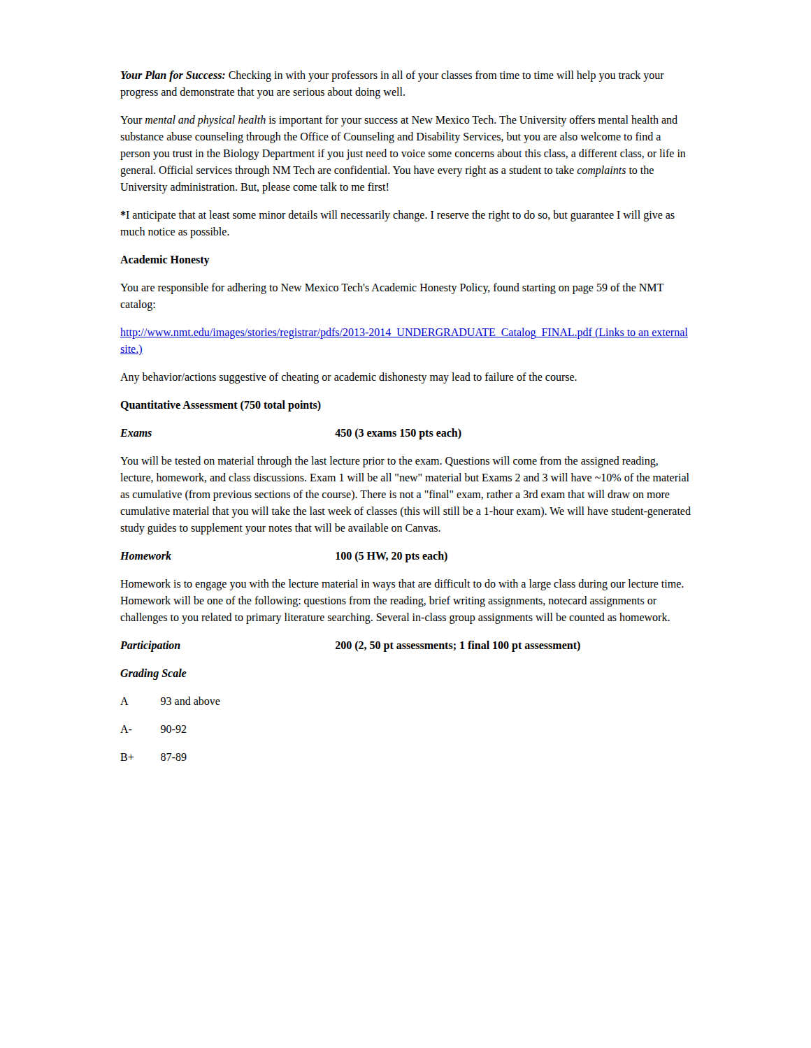Your Plan for Success: Checking in with your professors in all of your classes from time to time will help you track your progress and demonstrate that you are serious about doing well.
Your mental and physical health is important for your success at New Mexico Tech. The University offers mental health and substance abuse counseling through the Office of Counseling and Disability Services, but you are also welcome to find a person you trust in the Biology Department if you just need to voice some concerns about this class, a different class, or life in general. Official services through NM Tech are confidential. You have every right as a student to take complaints to the University administration. But, please come talk to me first!
*I anticipate that at least some minor details will necessarily change. I reserve the right to do so, but guarantee I will give as much notice as possible.
Academic Honesty
You are responsible for adhering to New Mexico Tech's Academic Honesty Policy, found starting on page 59 of the NMT catalog:
http://www.nmt.edu/images/stories/registrar/pdfs/2013-2014_UNDERGRADUATE_Catalog_FINAL.pdf (Links to an external site.)
Any behavior/actions suggestive of cheating or academic dishonesty may lead to failure of the course.
Quantitative Assessment (750 total points)
Exams 450 (3 exams 150 pts each)
You will be tested on material through the last lecture prior to the exam. Questions will come from the assigned reading, lecture, homework, and class discussions. Exam 1 will be all "new" material but Exams 2 and 3 will have ~10% of the material as cumulative (from previous sections of the course). There is not a "final" exam, rather a 3rd exam that will draw on more cumulative material that you will take the last week of classes (this will still be a 1-hour exam). We will have student-generated study guides to supplement your notes that will be available on Canvas.
Homework 100 (5 HW, 20 pts each)
Homework is to engage you with the lecture material in ways that are difficult to do with a large class during our lecture time. Homework will be one of the following: questions from the reading, brief writing assignments, notecard assignments or challenges to you related to primary literature searching. Several in-class group assignments will be counted as homework.
Participation 200 (2, 50 pt assessments; 1 final 100 pt assessment)
Grading Scale
A93 and above
A-90-92
B+87-89